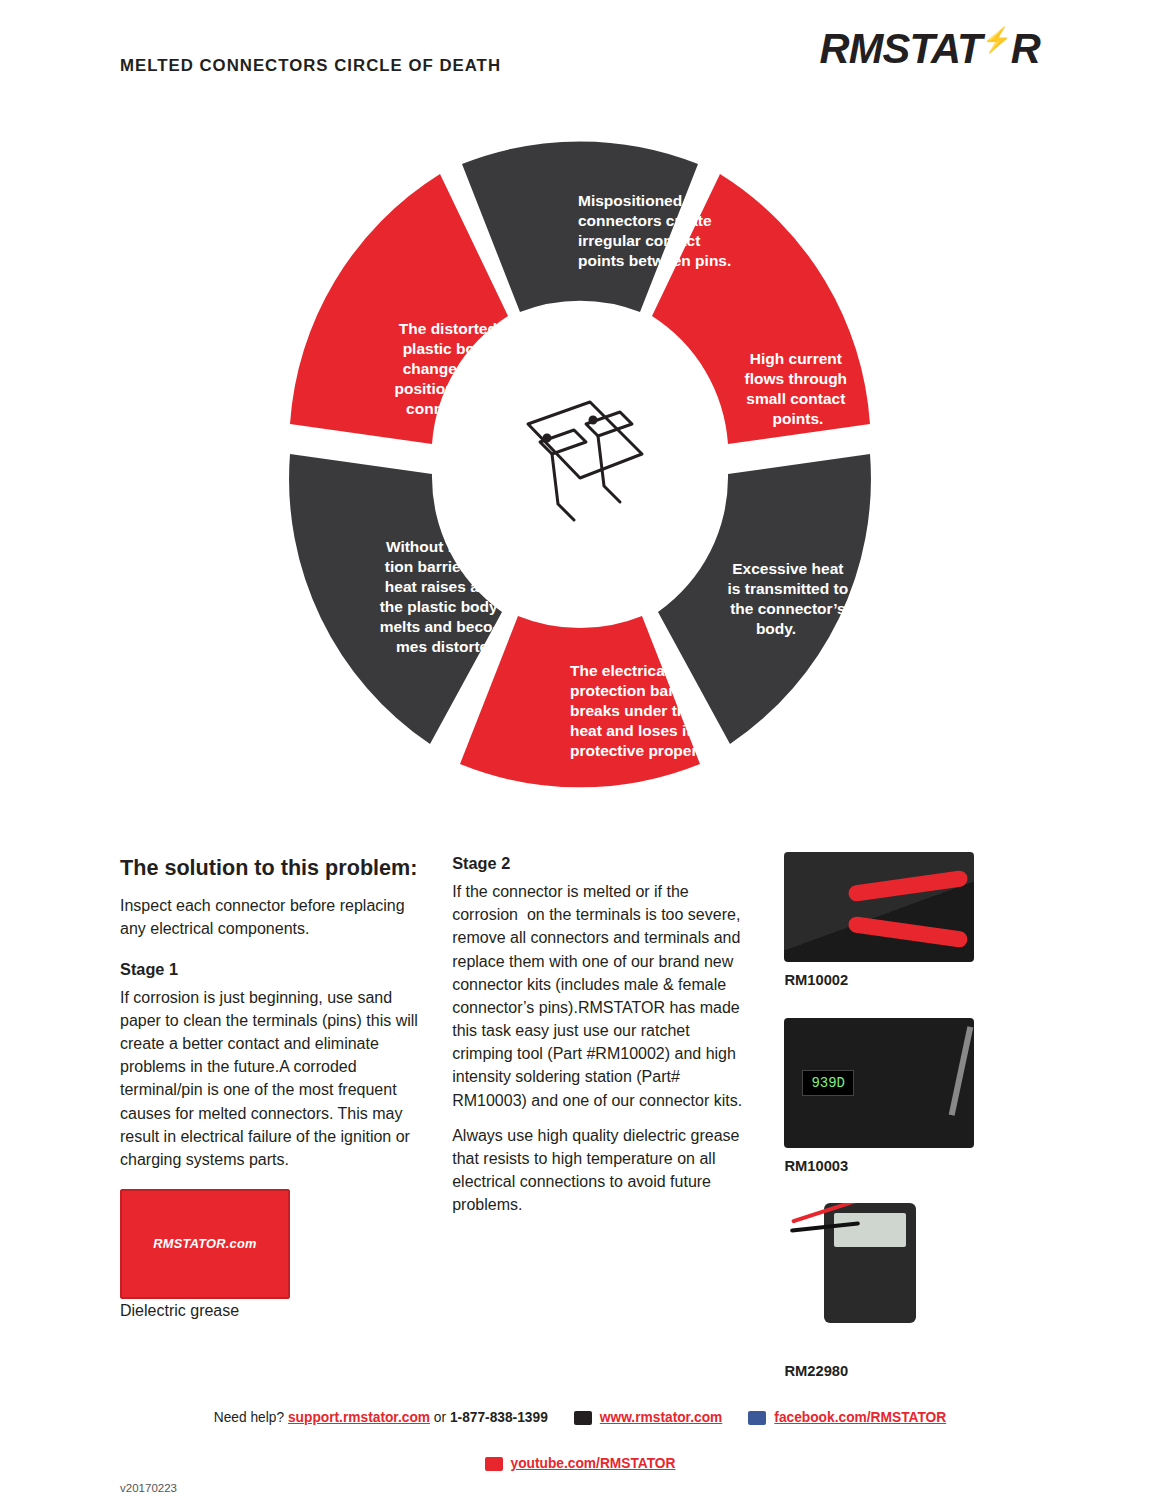Melted Connectors Circle of Death
RM STAT⚡R
Melted Connectors Circle of Death A six-step cycle showing how mispositioned connectors lead to high current, excessive heat, broken insulation, melted plastic and further mispositioning. Mispositioned connectors create irregular contact points between pins. High current flows through small contact points. Excessive heat is transmitted to the connector’s body. The electrical protection barrier breaks under the heat and loses its protective properties. Without insula- tion barrier, the heat raises and the plastic body melts and beco- mes distorted. The distorted plastic body changes the position of the connectors.
The solution to this problem:
Inspect each connector before replacing any electrical components.
Stage 1
If corrosion is just beginning, use sand paper to clean the terminals (pins) this will create a better contact and eliminate problems in the future.A corroded terminal/pin is one of the most frequent causes for melted connectors. This may result in electrical failure of the ignition or charging systems parts.
Dielectric grease
Stage 2
If the connector is melted or if the corrosion on the terminals is too severe, remove all connectors and terminals and replace them with one of our brand new connector kits (includes male & female connector’s pins).RMSTATOR has made this task easy just use our ratchet crimping tool (Part #RM10002) and high intensity soldering station (Part# RM10003) and one of our connector kits.
Always use high quality dielectric grease that resists to high temperature on all electrical connections to avoid future problems.
RM10002
RM10003
RM22980
Need help? support.rmstator.com or 1-877-838-1399 www.rmstator.com facebook.com/RMSTATOR youtube.com/RMSTATOR
v20170223